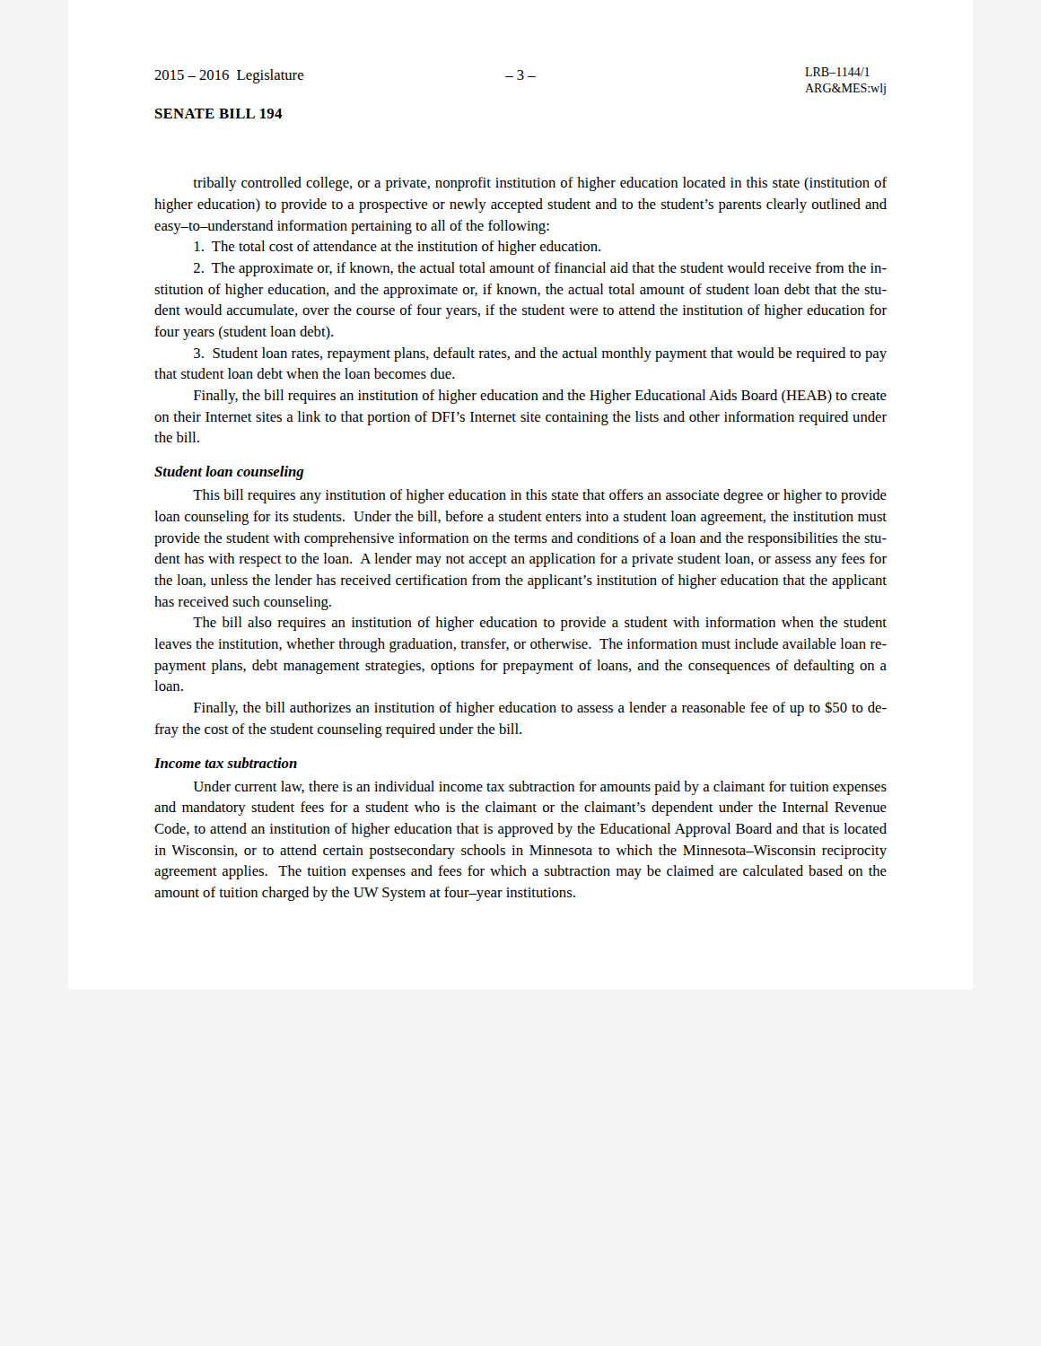2015 – 2016 Legislature
– 3 –
LRB–1144/1
ARG&MES:wlj
SENATE BILL 194
tribally controlled college, or a private, nonprofit institution of higher education located in this state (institution of higher education) to provide to a prospective or newly accepted student and to the student’s parents clearly outlined and easy–to–understand information pertaining to all of the following:
1. The total cost of attendance at the institution of higher education.
2. The approximate or, if known, the actual total amount of financial aid that the student would receive from the institution of higher education, and the approximate or, if known, the actual total amount of student loan debt that the student would accumulate, over the course of four years, if the student were to attend the institution of higher education for four years (student loan debt).
3. Student loan rates, repayment plans, default rates, and the actual monthly payment that would be required to pay that student loan debt when the loan becomes due.
Finally, the bill requires an institution of higher education and the Higher Educational Aids Board (HEAB) to create on their Internet sites a link to that portion of DFI’s Internet site containing the lists and other information required under the bill.
Student loan counseling
This bill requires any institution of higher education in this state that offers an associate degree or higher to provide loan counseling for its students. Under the bill, before a student enters into a student loan agreement, the institution must provide the student with comprehensive information on the terms and conditions of a loan and the responsibilities the student has with respect to the loan. A lender may not accept an application for a private student loan, or assess any fees for the loan, unless the lender has received certification from the applicant’s institution of higher education that the applicant has received such counseling.
The bill also requires an institution of higher education to provide a student with information when the student leaves the institution, whether through graduation, transfer, or otherwise. The information must include available loan repayment plans, debt management strategies, options for prepayment of loans, and the consequences of defaulting on a loan.
Finally, the bill authorizes an institution of higher education to assess a lender a reasonable fee of up to $50 to defray the cost of the student counseling required under the bill.
Income tax subtraction
Under current law, there is an individual income tax subtraction for amounts paid by a claimant for tuition expenses and mandatory student fees for a student who is the claimant or the claimant’s dependent under the Internal Revenue Code, to attend an institution of higher education that is approved by the Educational Approval Board and that is located in Wisconsin, or to attend certain postsecondary schools in Minnesota to which the Minnesota–Wisconsin reciprocity agreement applies. The tuition expenses and fees for which a subtraction may be claimed are calculated based on the amount of tuition charged by the UW System at four–year institutions.